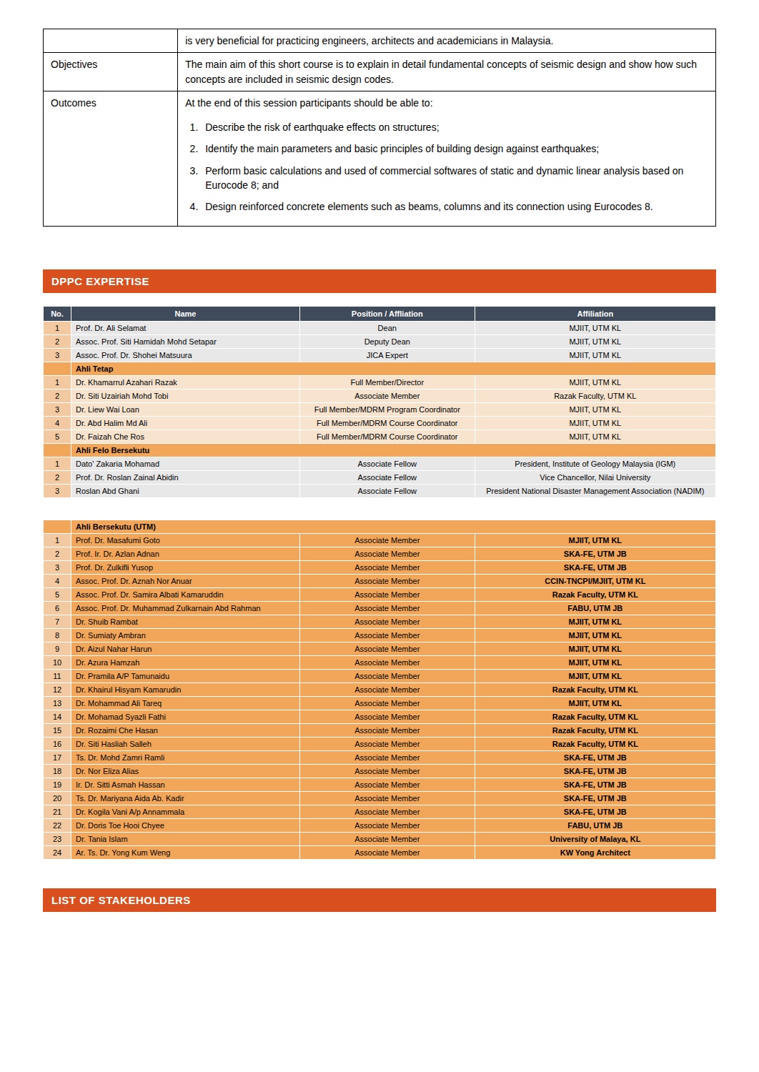| | is very beneficial for practicing engineers, architects and academicians in Malaysia. |
| Objectives | The main aim of this short course is to explain in detail fundamental concepts of seismic design and show how such concepts are included in seismic design codes. |
| Outcomes | At the end of this session participants should be able to: Describe the risk of earthquake effects on structures; Identify the main parameters and basic principles of building design against earthquakes; Perform basic calculations and used of commercial softwares of static and dynamic linear analysis based on Eurocode 8; and Design reinforced concrete elements such as beams, columns and its connection using Eurocodes 8. |
DPPC EXPERTISE
| No. | Name | Position / Affliation | Affiliation |
| --- | --- | --- | --- |
| 1 | Prof. Dr. Ali Selamat | Dean | MJIIT, UTM KL |
| 2 | Assoc. Prof. Siti Hamidah Mohd Setapar | Deputy Dean | MJIIT, UTM KL |
| 3 | Assoc. Prof. Dr. Shohei Matsuura | JICA Expert | MJIIT, UTM KL |
| | Ahli Tetap |
| 1 | Dr. Khamarrul Azahari Razak | Full Member/Director | MJIIT, UTM KL |
| 2 | Dr. Siti Uzairiah Mohd Tobi | Associate Member | Razak Faculty, UTM KL |
| 3 | Dr. Liew Wai Loan | Full Member/MDRM Program Coordinator | MJIIT, UTM KL |
| 4 | Dr. Abd Halim Md Ali | Full Member/MDRM Course Coordinator | MJIIT, UTM KL |
| 5 | Dr. Faizah Che Ros | Full Member/MDRM Course Coordinator | MJIIT, UTM KL |
| | Ahli Felo Bersekutu |
| 1 | Dato' Zakaria Mohamad | Associate Fellow | President, Institute of Geology Malaysia (IGM) |
| 2 | Prof. Dr. Roslan Zainal Abidin | Associate Fellow | Vice Chancellor, Nilai University |
| 3 | Roslan Abd Ghani | Associate Fellow | President National Disaster Management Association (NADIM) |
| | Ahli Bersekutu (UTM) |
| 1 | Prof. Dr. Masafumi Goto | Associate Member | MJIIT, UTM KL |
| 2 | Prof. Ir. Dr. Azlan Adnan | Associate Member | SKA-FE, UTM JB |
| 3 | Prof. Dr. Zulkifli Yusop | Associate Member | SKA-FE, UTM JB |
| 4 | Assoc. Prof. Dr. Aznah Nor Anuar | Associate Member | CCIN-TNCPI/MJIIT, UTM KL |
| 5 | Assoc. Prof. Dr. Samira Albati Kamaruddin | Associate Member | Razak Faculty, UTM KL |
| 6 | Assoc. Prof. Dr. Muhammad Zulkarnain Abd Rahman | Associate Member | FABU, UTM JB |
| 7 | Dr. Shuib Rambat | Associate Member | MJIIT, UTM KL |
| 8 | Dr. Sumiaty Ambran | Associate Member | MJIIT, UTM KL |
| 9 | Dr. Aizul Nahar Harun | Associate Member | MJIIT, UTM KL |
| 10 | Dr. Azura Hamzah | Associate Member | MJIIT, UTM KL |
| 11 | Dr. Pramila A/P Tamunaidu | Associate Member | MJIIT, UTM KL |
| 12 | Dr. Khairul Hisyam Kamarudin | Associate Member | Razak Faculty, UTM KL |
| 13 | Dr. Mohammad Ali Tareq | Associate Member | MJIIT, UTM KL |
| 14 | Dr. Mohamad Syazli Fathi | Associate Member | Razak Faculty, UTM KL |
| 15 | Dr. Rozaimi Che Hasan | Associate Member | Razak Faculty, UTM KL |
| 16 | Dr. Siti Hasliah Salleh | Associate Member | Razak Faculty, UTM KL |
| 17 | Ts. Dr. Mohd Zamri Ramli | Associate Member | SKA-FE, UTM JB |
| 18 | Dr. Nor Eliza Alias | Associate Member | SKA-FE, UTM JB |
| 19 | Ir. Dr. Sitti Asmah Hassan | Associate Member | SKA-FE, UTM JB |
| 20 | Ts. Dr. Mariyana Aida Ab. Kadir | Associate Member | SKA-FE, UTM JB |
| 21 | Dr. Kogila Vani A/p Annammala | Associate Member | SKA-FE, UTM JB |
| 22 | Dr. Doris Toe Hooi Chyee | Associate Member | FABU, UTM JB |
| 23 | Dr. Tania Islam | Associate Member | University of Malaya, KL |
| 24 | Ar. Ts. Dr. Yong Kum Weng | Associate Member | KW Yong Architect |
LIST OF STAKEHOLDERS